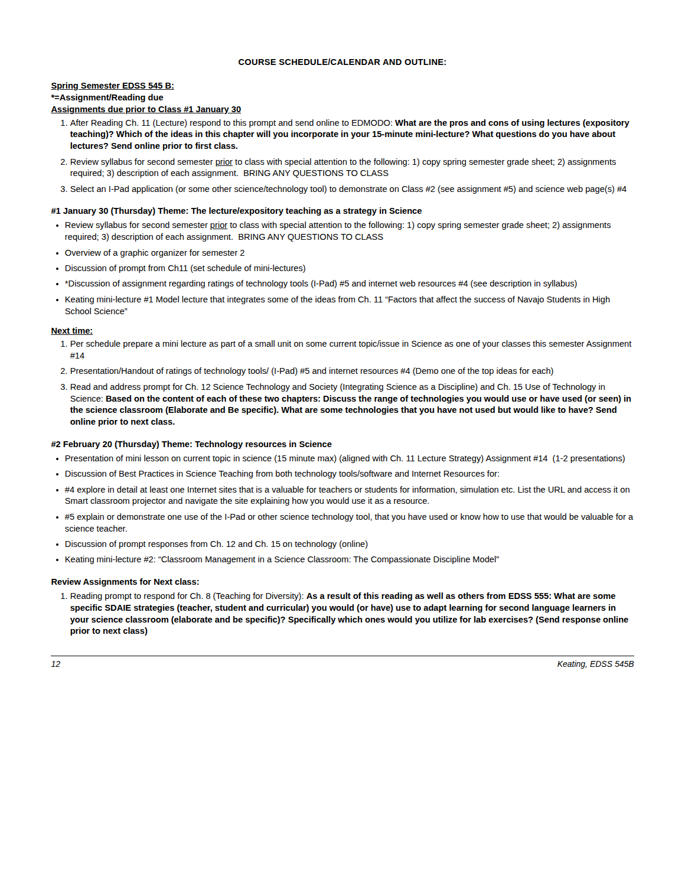COURSE SCHEDULE/CALENDAR AND OUTLINE:
Spring Semester EDSS 545 B:
*=Assignment/Reading due
Assignments due prior to Class #1 January 30
After Reading Ch. 11 (Lecture) respond to this prompt and send online to EDMODO: What are the pros and cons of using lectures (expository teaching)? Which of the ideas in this chapter will you incorporate in your 15-minute mini-lecture? What questions do you have about lectures? Send online prior to first class.
Review syllabus for second semester prior to class with special attention to the following: 1) copy spring semester grade sheet; 2) assignments required; 3) description of each assignment. BRING ANY QUESTIONS TO CLASS
Select an I-Pad application (or some other science/technology tool) to demonstrate on Class #2 (see assignment #5) and science web page(s) #4
#1 January 30 (Thursday) Theme: The lecture/expository teaching as a strategy in Science
Review syllabus for second semester prior to class with special attention to the following: 1) copy spring semester grade sheet; 2) assignments required; 3) description of each assignment. BRING ANY QUESTIONS TO CLASS
Overview of a graphic organizer for semester 2
Discussion of prompt from Ch11 (set schedule of mini-lectures)
*Discussion of assignment regarding ratings of technology tools (I-Pad) #5 and internet web resources #4 (see description in syllabus)
Keating mini-lecture #1 Model lecture that integrates some of the ideas from Ch. 11 “Factors that affect the success of Navajo Students in High School Science”
Next time:
Per schedule prepare a mini lecture as part of a small unit on some current topic/issue in Science as one of your classes this semester Assignment #14
Presentation/Handout of ratings of technology tools/ (I-Pad) #5 and internet resources #4 (Demo one of the top ideas for each)
Read and address prompt for Ch. 12 Science Technology and Society (Integrating Science as a Discipline) and Ch. 15 Use of Technology in Science: Based on the content of each of these two chapters: Discuss the range of technologies you would use or have used (or seen) in the science classroom (Elaborate and Be specific). What are some technologies that you have not used but would like to have? Send online prior to next class.
#2 February 20 (Thursday) Theme: Technology resources in Science
Presentation of mini lesson on current topic in science (15 minute max) (aligned with Ch. 11 Lecture Strategy) Assignment #14 (1-2 presentations)
Discussion of Best Practices in Science Teaching from both technology tools/software and Internet Resources for:
#4 explore in detail at least one Internet sites that is a valuable for teachers or students for information, simulation etc. List the URL and access it on Smart classroom projector and navigate the site explaining how you would use it as a resource.
#5 explain or demonstrate one use of the I-Pad or other science technology tool, that you have used or know how to use that would be valuable for a science teacher.
Discussion of prompt responses from Ch. 12 and Ch. 15 on technology (online)
Keating mini-lecture #2: “Classroom Management in a Science Classroom: The Compassionate Discipline Model”
Review Assignments for Next class:
Reading prompt to respond for Ch. 8 (Teaching for Diversity): As a result of this reading as well as others from EDSS 555: What are some specific SDAIE strategies (teacher, student and curricular) you would (or have) use to adapt learning for second language learners in your science classroom (elaborate and be specific)? Specifically which ones would you utilize for lab exercises? (Send response online prior to next class)
12 Keating, EDSS 545B